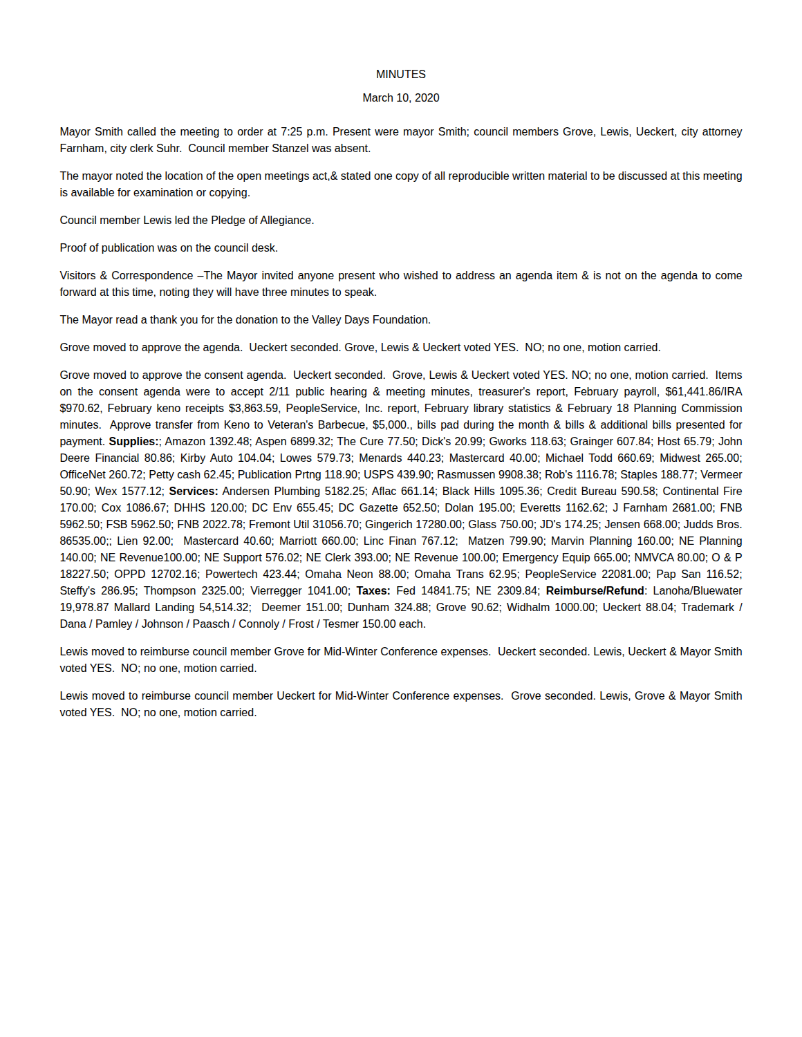MINUTES
March 10, 2020
Mayor Smith called the meeting to order at 7:25 p.m. Present were mayor Smith; council members Grove, Lewis, Ueckert, city attorney Farnham, city clerk Suhr. Council member Stanzel was absent.
The mayor noted the location of the open meetings act,& stated one copy of all reproducible written material to be discussed at this meeting is available for examination or copying.
Council member Lewis led the Pledge of Allegiance.
Proof of publication was on the council desk.
Visitors & Correspondence –The Mayor invited anyone present who wished to address an agenda item & is not on the agenda to come forward at this time, noting they will have three minutes to speak.
The Mayor read a thank you for the donation to the Valley Days Foundation.
Grove moved to approve the agenda. Ueckert seconded. Grove, Lewis & Ueckert voted YES. NO; no one, motion carried.
Grove moved to approve the consent agenda. Ueckert seconded. Grove, Lewis & Ueckert voted YES. NO; no one, motion carried. Items on the consent agenda were to accept 2/11 public hearing & meeting minutes, treasurer's report, February payroll, $61,441.86/IRA $970.62, February keno receipts $3,863.59, PeopleService, Inc. report, February library statistics & February 18 Planning Commission minutes. Approve transfer from Keno to Veteran's Barbecue, $5,000., bills pad during the month & bills & additional bills presented for payment. Supplies:; Amazon 1392.48; Aspen 6899.32; The Cure 77.50; Dick's 20.99; Gworks 118.63; Grainger 607.84; Host 65.79; John Deere Financial 80.86; Kirby Auto 104.04; Lowes 579.73; Menards 440.23; Mastercard 40.00; Michael Todd 660.69; Midwest 265.00; OfficeNet 260.72; Petty cash 62.45; Publication Prtng 118.90; USPS 439.90; Rasmussen 9908.38; Rob's 1116.78; Staples 188.77; Vermeer 50.90; Wex 1577.12; Services: Andersen Plumbing 5182.25; Aflac 661.14; Black Hills 1095.36; Credit Bureau 590.58; Continental Fire 170.00; Cox 1086.67; DHHS 120.00; DC Env 655.45; DC Gazette 652.50; Dolan 195.00; Everetts 1162.62; J Farnham 2681.00; FNB 5962.50; FSB 5962.50; FNB 2022.78; Fremont Util 31056.70; Gingerich 17280.00; Glass 750.00; JD's 174.25; Jensen 668.00; Judds Bros. 86535.00;; Lien 92.00; Mastercard 40.60; Marriott 660.00; Linc Finan 767.12; Matzen 799.90; Marvin Planning 160.00; NE Planning 140.00; NE Revenue100.00; NE Support 576.02; NE Clerk 393.00; NE Revenue 100.00; Emergency Equip 665.00; NMVCA 80.00; O & P 18227.50; OPPD 12702.16; Powertech 423.44; Omaha Neon 88.00; Omaha Trans 62.95; PeopleService 22081.00; Pap San 116.52; Steffy's 286.95; Thompson 2325.00; Vierregger 1041.00; Taxes: Fed 14841.75; NE 2309.84; Reimburse/Refund: Lanoha/Bluewater 19,978.87 Mallard Landing 54,514.32; Deemer 151.00; Dunham 324.88; Grove 90.62; Widhalm 1000.00; Ueckert 88.04; Trademark / Dana / Pamley / Johnson / Paasch / Connoly / Frost / Tesmer 150.00 each.
Lewis moved to reimburse council member Grove for Mid-Winter Conference expenses. Ueckert seconded. Lewis, Ueckert & Mayor Smith voted YES. NO; no one, motion carried.
Lewis moved to reimburse council member Ueckert for Mid-Winter Conference expenses. Grove seconded. Lewis, Grove & Mayor Smith voted YES. NO; no one, motion carried.